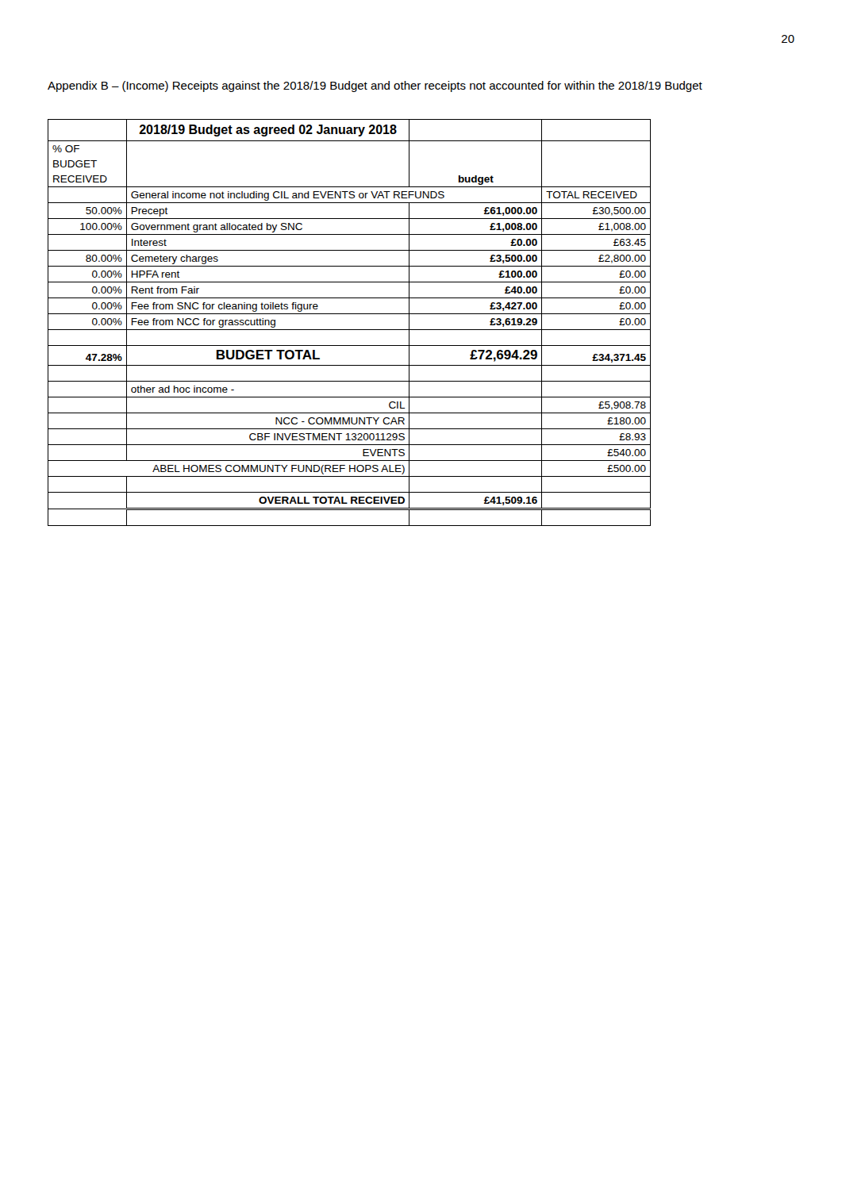20
Appendix B – (Income) Receipts against the 2018/19 Budget and other receipts not accounted for within the 2018/19 Budget
| | 2018/19 Budget as agreed 02 January 2018 | | |
| % OF | | | |
| BUDGET | | | |
| RECEIVED | | budget | |
| | General income not including CIL and EVENTS or VAT REFUNDS | TOTAL RECEIVED |
| 50.00% | Precept | £61,000.00 | £30,500.00 |
| 100.00% | Government grant allocated by SNC | £1,008.00 | £1,008.00 |
| | Interest | £0.00 | £63.45 |
| 80.00% | Cemetery charges | £3,500.00 | £2,800.00 |
| 0.00% | HPFA rent | £100.00 | £0.00 |
| 0.00% | Rent from Fair | £40.00 | £0.00 |
| 0.00% | Fee from SNC for cleaning toilets figure | £3,427.00 | £0.00 |
| 0.00% | Fee from NCC for grasscutting | £3,619.29 | £0.00 |
| 47.28% | BUDGET TOTAL | £72,694.29 | £34,371.45 |
| | other ad hoc income - | | |
| | CIL | | £5,908.78 |
| | NCC - COMMMUNTY CAR | | £180.00 |
| | CBF INVESTMENT 132001129S | | £8.93 |
| | EVENTS | | £540.00 |
| ABEL HOMES COMMUNTY FUND(REF HOPS ALE) | | £500.00 |
| | OVERALL TOTAL RECEIVED | £41,509.16 | |